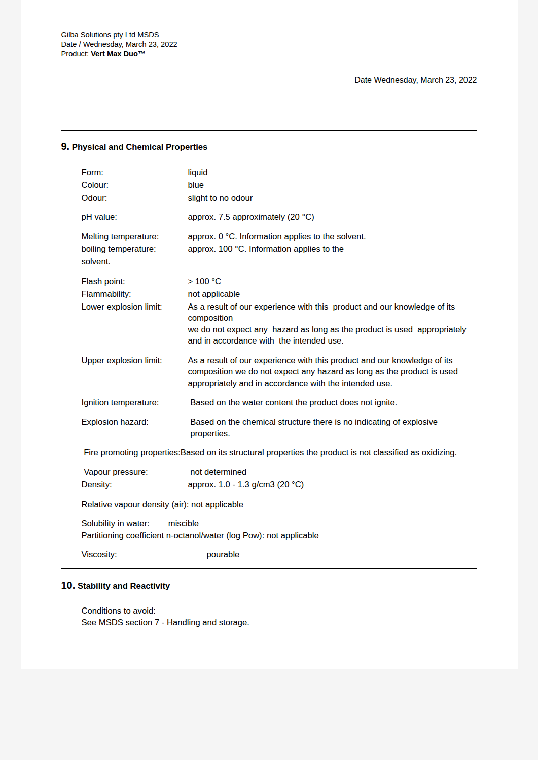Gilba Solutions pty Ltd MSDS Date / Wednesday, March 23, 2022 Product: Vert Max Duo™
Date Wednesday, March 23, 2022
9. Physical and Chemical Properties
| Form: | liquid |
| Colour: | blue |
| Odour: | slight to no odour |
| pH value: | approx. 7.5 approximately (20 °C) |
| Melting temperature: | approx. 0 °C. Information applies to the solvent. |
| boiling temperature: | approx. 100 °C. Information applies to the |
| solvent. | |
| Flash point: | > 100 °C |
| Flammability: | not applicable |
| Lower explosion limit: | As a result of our experience with this product and our knowledge of its composition we do not expect any hazard as long as the product is used appropriately and in accordance with the intended use. |
| Upper explosion limit: | As a result of our experience with this product and our knowledge of its composition we do not expect any hazard as long as the product is used appropriately and in accordance with the intended use. |
| Ignition temperature: | Based on the water content the product does not ignite. |
| Explosion hazard: | Based on the chemical structure there is no indicating of explosive properties. |
Fire promoting properties:Based on its structural properties the product is not classified as oxidizing.
| Vapour pressure: | not determined |
| Density: | approx. 1.0 - 1.3 g/cm3 (20 °C) |
Relative vapour density (air): not applicable
Solubility in water: miscible
Partitioning coefficient n-octanol/water (log Pow): not applicable
| Viscosity: | pourable |
10. Stability and Reactivity
Conditions to avoid:
See MSDS section 7 - Handling and storage.